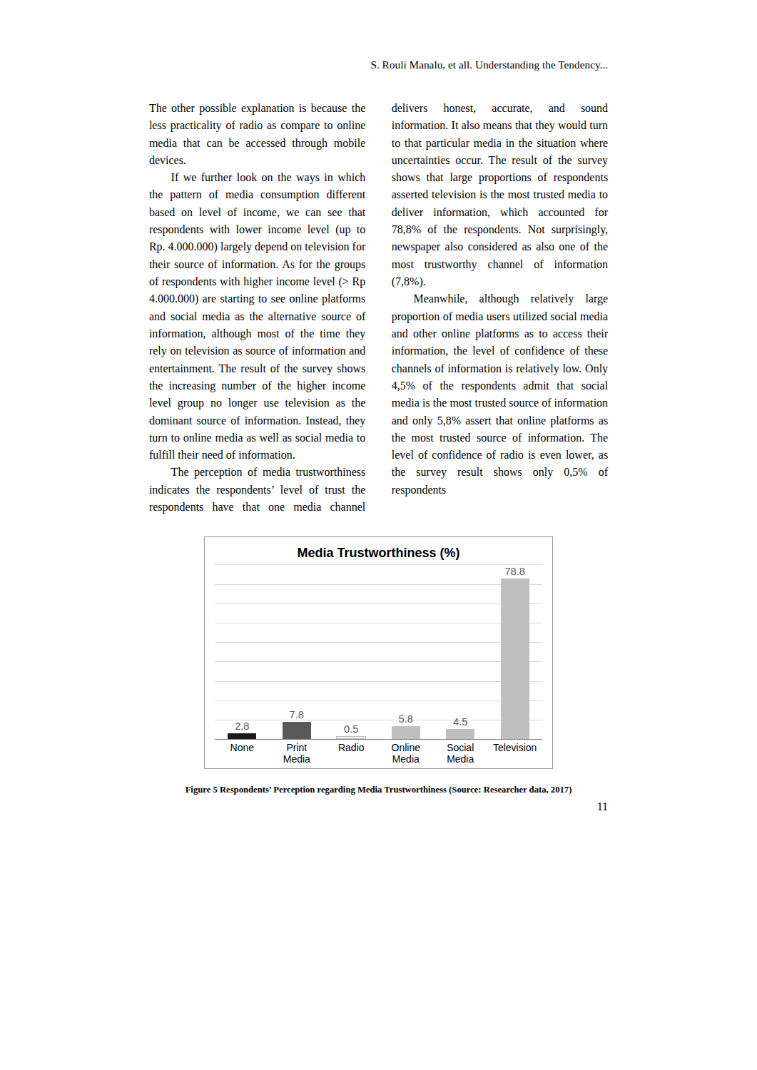S. Rouli Manalu, et all. Understanding the Tendency...
The other possible explanation is because the less practicality of radio as compare to online media that can be accessed through mobile devices.
If we further look on the ways in which the pattern of media consumption different based on level of income, we can see that respondents with lower income level (up to Rp. 4.000.000) largely depend on television for their source of information. As for the groups of respondents with higher income level (> Rp 4.000.000) are starting to see online platforms and social media as the alternative source of information, although most of the time they rely on television as source of information and entertainment. The result of the survey shows the increasing number of the higher income level group no longer use television as the dominant source of information. Instead, they turn to online media as well as social media to fulfill their need of information.
The perception of media trustworthiness indicates the respondents’ level of trust the respondents have that one media channel delivers honest, accurate, and sound information. It also means that they would turn to that particular media in the situation where uncertainties occur. The result of the survey shows that large proportions of respondents asserted television is the most trusted media to deliver information, which accounted for 78,8% of the respondents. Not surprisingly, newspaper also considered as also one of the most trustworthy channel of information (7,8%).
Meanwhile, although relatively large proportion of media users utilized social media and other online platforms as to access their information, the level of confidence of these channels of information is relatively low. Only 4,5% of the respondents admit that social media is the most trusted source of information and only 5,8% assert that online platforms as the most trusted source of information. The level of confidence of radio is even lower, as the survey result shows only 0,5% of respondents
Media Trustworthiness (%)
2.8
7.8
0.5
5.8
4.5
78.8
None
Print Media
Radio
Online Media
Social Media
Television
Figure 5 Respondents’ Perception regarding Media Trustworthiness (Source: Researcher data, 2017)
11